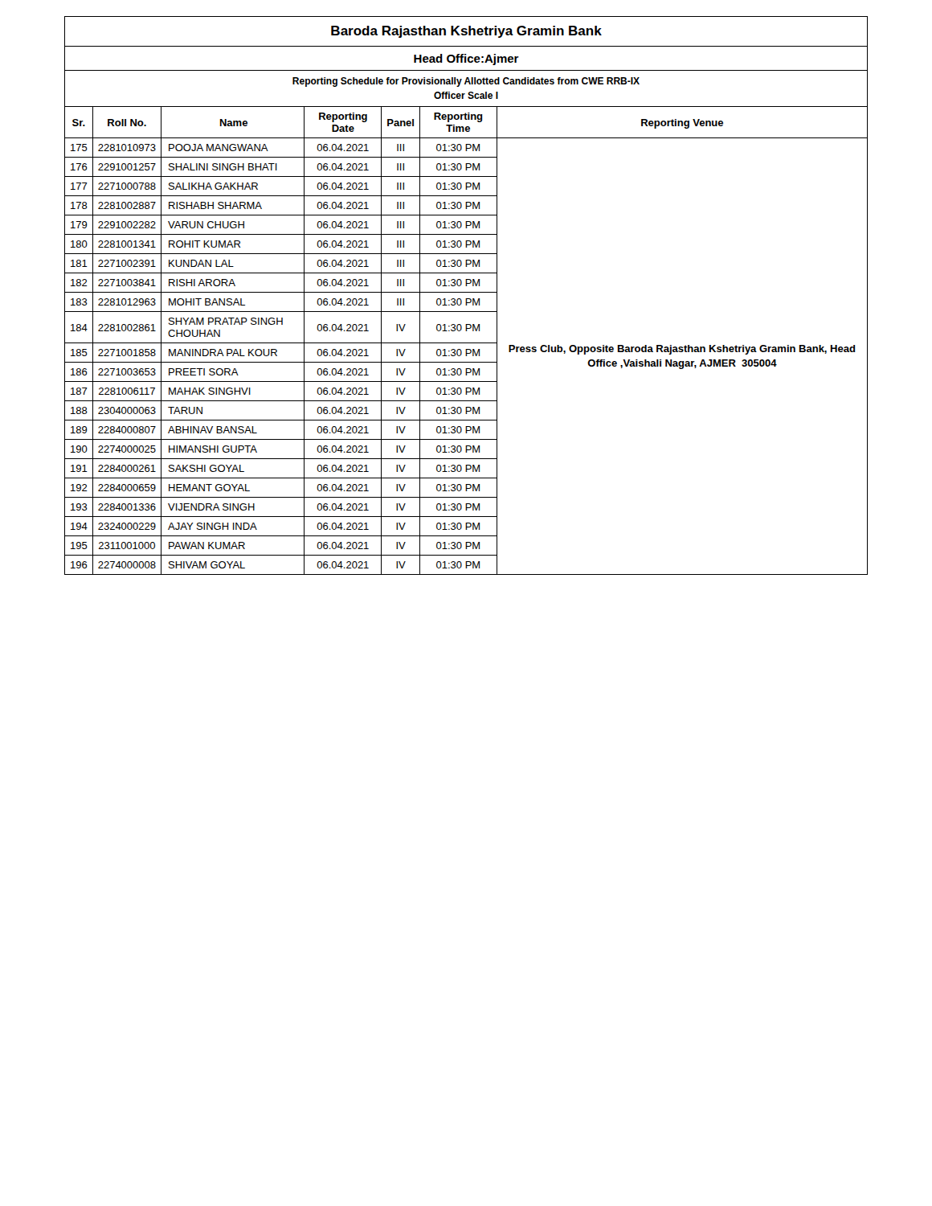| Baroda Rajasthan Kshetriya Gramin Bank |
| Head Office:Ajmer |
| Reporting Schedule for Provisionally Allotted Candidates from CWE RRB-IX Officer Scale I |
| Sr. | Roll No. | Name | Reporting Date | Panel | Reporting Time | Reporting Venue |
| 175 | 2281010973 | POOJA MANGWANA | 06.04.2021 | III | 01:30 PM | Press Club, Opposite Baroda Rajasthan Kshetriya Gramin Bank, Head Office ,Vaishali Nagar, AJMER 305004 |
| 176 | 2291001257 | SHALINI SINGH BHATI | 06.04.2021 | III | 01:30 PM |
| 177 | 2271000788 | SALIKHA GAKHAR | 06.04.2021 | III | 01:30 PM |
| 178 | 2281002887 | RISHABH SHARMA | 06.04.2021 | III | 01:30 PM |
| 179 | 2291002282 | VARUN CHUGH | 06.04.2021 | III | 01:30 PM |
| 180 | 2281001341 | ROHIT KUMAR | 06.04.2021 | III | 01:30 PM |
| 181 | 2271002391 | KUNDAN LAL | 06.04.2021 | III | 01:30 PM |
| 182 | 2271003841 | RISHI ARORA | 06.04.2021 | III | 01:30 PM |
| 183 | 2281012963 | MOHIT BANSAL | 06.04.2021 | III | 01:30 PM |
| 184 | 2281002861 | SHYAM PRATAP SINGH CHOUHAN | 06.04.2021 | IV | 01:30 PM |
| 185 | 2271001858 | MANINDRA PAL KOUR | 06.04.2021 | IV | 01:30 PM |
| 186 | 2271003653 | PREETI SORA | 06.04.2021 | IV | 01:30 PM |
| 187 | 2281006117 | MAHAK SINGHVI | 06.04.2021 | IV | 01:30 PM |
| 188 | 2304000063 | TARUN | 06.04.2021 | IV | 01:30 PM |
| 189 | 2284000807 | ABHINAV BANSAL | 06.04.2021 | IV | 01:30 PM |
| 190 | 2274000025 | HIMANSHI GUPTA | 06.04.2021 | IV | 01:30 PM |
| 191 | 2284000261 | SAKSHI GOYAL | 06.04.2021 | IV | 01:30 PM |
| 192 | 2284000659 | HEMANT GOYAL | 06.04.2021 | IV | 01:30 PM |
| 193 | 2284001336 | VIJENDRA SINGH | 06.04.2021 | IV | 01:30 PM |
| 194 | 2324000229 | AJAY SINGH INDA | 06.04.2021 | IV | 01:30 PM |
| 195 | 2311001000 | PAWAN KUMAR | 06.04.2021 | IV | 01:30 PM |
| 196 | 2274000008 | SHIVAM GOYAL | 06.04.2021 | IV | 01:30 PM |